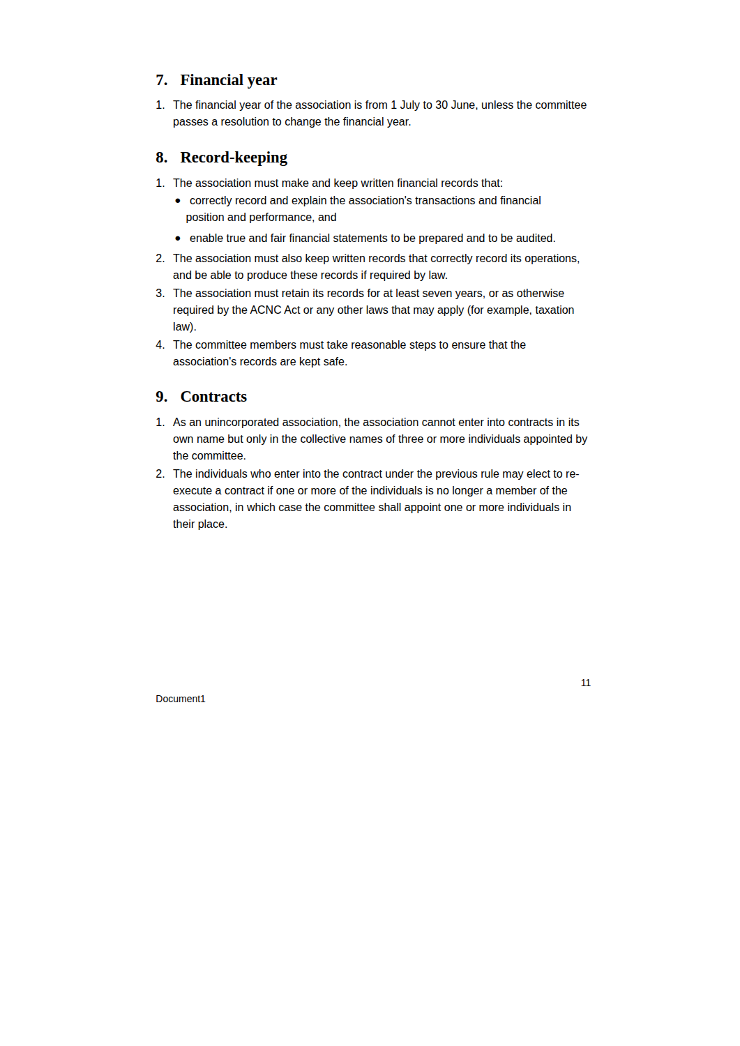7. Financial year
1. The financial year of the association is from 1 July to 30 June, unless the committee passes a resolution to change the financial year.
8. Record-keeping
1. The association must make and keep written financial records that:
●correctly record and explain the association's transactions and financial position and performance, and
●enable true and fair financial statements to be prepared and to be audited.
2. The association must also keep written records that correctly record its operations, and be able to produce these records if required by law.
3. The association must retain its records for at least seven years, or as otherwise required by the ACNC Act or any other laws that may apply (for example, taxation law).
4. The committee members must take reasonable steps to ensure that the association's records are kept safe.
9. Contracts
1. As an unincorporated association, the association cannot enter into contracts in its own name but only in the collective names of three or more individuals appointed by the committee.
2. The individuals who enter into the contract under the previous rule may elect to re-execute a contract if one or more of the individuals is no longer a member of the association, in which case the committee shall appoint one or more individuals in their place.
11
Document1